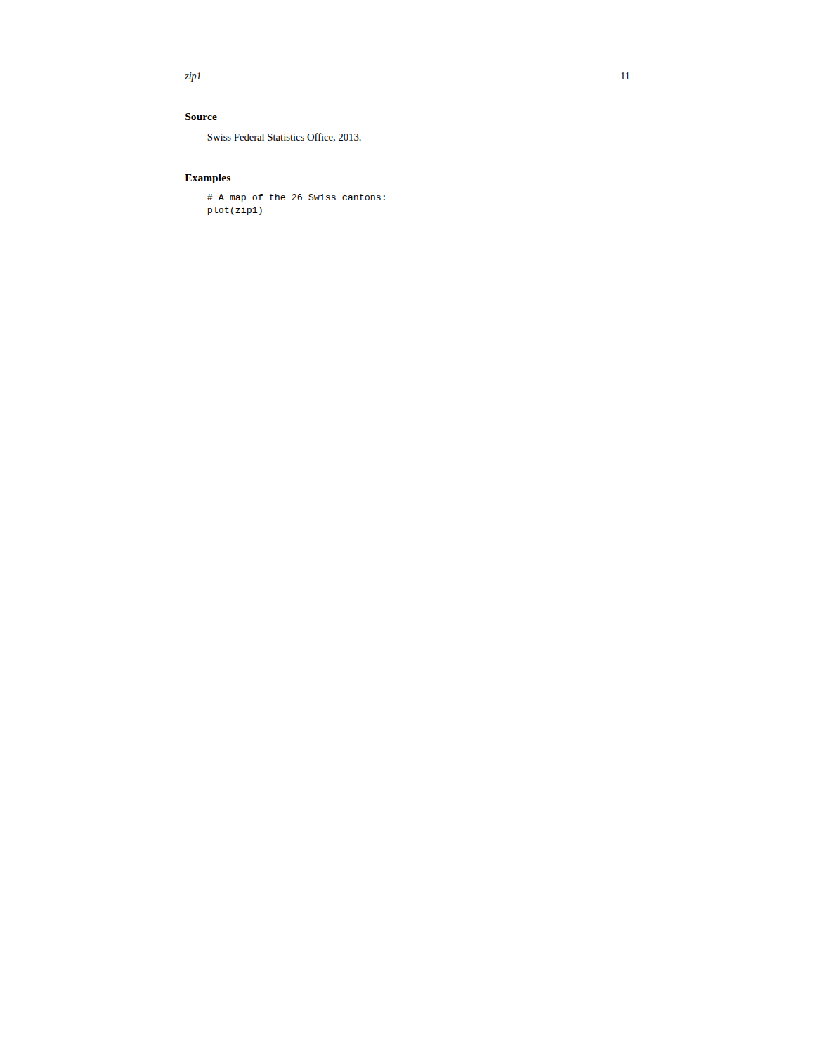zip1 11
Source
Swiss Federal Statistics Office, 2013.
Examples
# A map of the 26 Swiss cantons:
plot(zip1)